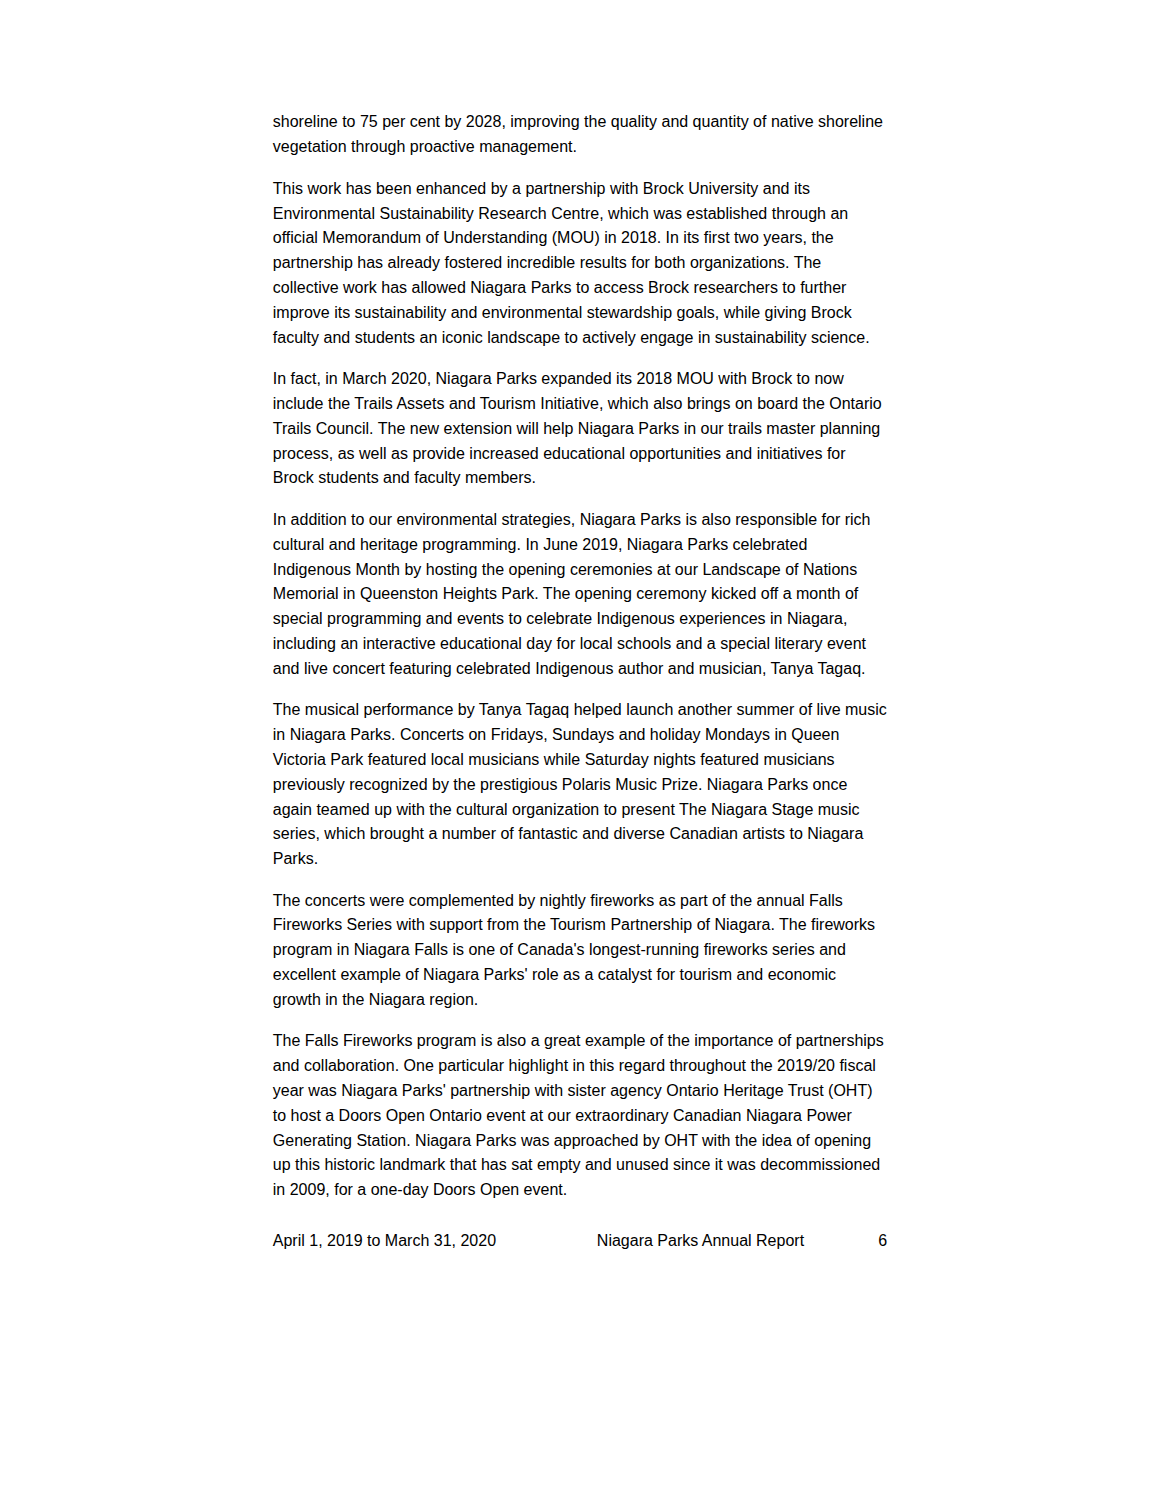shoreline to 75 per cent by 2028, improving the quality and quantity of native shoreline vegetation through proactive management.
This work has been enhanced by a partnership with Brock University and its Environmental Sustainability Research Centre, which was established through an official Memorandum of Understanding (MOU) in 2018. In its first two years, the partnership has already fostered incredible results for both organizations. The collective work has allowed Niagara Parks to access Brock researchers to further improve its sustainability and environmental stewardship goals, while giving Brock faculty and students an iconic landscape to actively engage in sustainability science.
In fact, in March 2020, Niagara Parks expanded its 2018 MOU with Brock to now include the Trails Assets and Tourism Initiative, which also brings on board the Ontario Trails Council. The new extension will help Niagara Parks in our trails master planning process, as well as provide increased educational opportunities and initiatives for Brock students and faculty members.
In addition to our environmental strategies, Niagara Parks is also responsible for rich cultural and heritage programming. In June 2019, Niagara Parks celebrated Indigenous Month by hosting the opening ceremonies at our Landscape of Nations Memorial in Queenston Heights Park. The opening ceremony kicked off a month of special programming and events to celebrate Indigenous experiences in Niagara, including an interactive educational day for local schools and a special literary event and live concert featuring celebrated Indigenous author and musician, Tanya Tagaq.
The musical performance by Tanya Tagaq helped launch another summer of live music in Niagara Parks. Concerts on Fridays, Sundays and holiday Mondays in Queen Victoria Park featured local musicians while Saturday nights featured musicians previously recognized by the prestigious Polaris Music Prize. Niagara Parks once again teamed up with the cultural organization to present The Niagara Stage music series, which brought a number of fantastic and diverse Canadian artists to Niagara Parks.
The concerts were complemented by nightly fireworks as part of the annual Falls Fireworks Series with support from the Tourism Partnership of Niagara. The fireworks program in Niagara Falls is one of Canada's longest-running fireworks series and excellent example of Niagara Parks' role as a catalyst for tourism and economic growth in the Niagara region.
The Falls Fireworks program is also a great example of the importance of partnerships and collaboration. One particular highlight in this regard throughout the 2019/20 fiscal year was Niagara Parks' partnership with sister agency Ontario Heritage Trust (OHT) to host a Doors Open Ontario event at our extraordinary Canadian Niagara Power Generating Station. Niagara Parks was approached by OHT with the idea of opening up this historic landmark that has sat empty and unused since it was decommissioned in 2009, for a one-day Doors Open event.
April 1, 2019 to March 31, 2020 Niagara Parks Annual Report 6